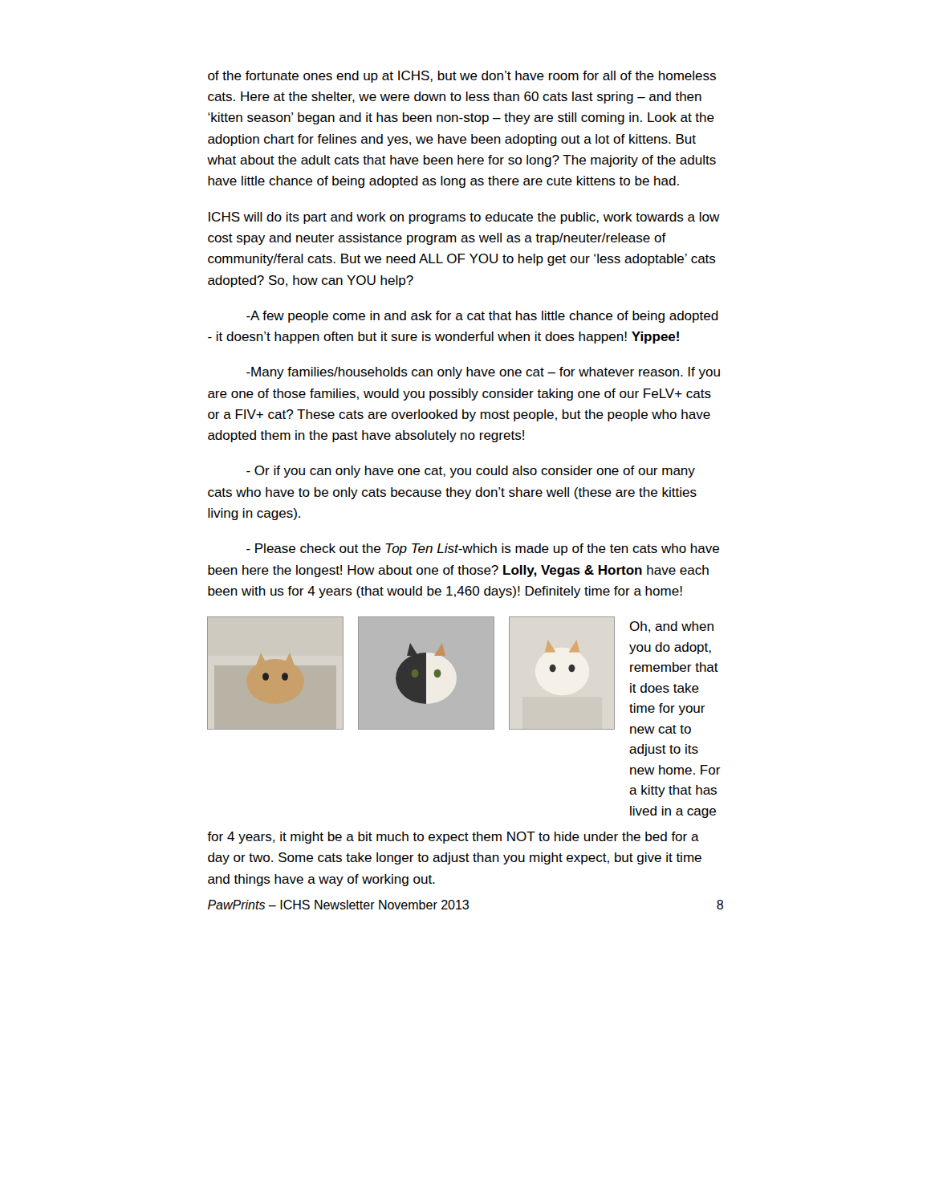of the fortunate ones end up at ICHS, but we don’t have room for all of the homeless cats. Here at the shelter, we were down to less than 60 cats last spring – and then ‘kitten season’ began and it has been non-stop – they are still coming in. Look at the adoption chart for felines and yes, we have been adopting out a lot of kittens. But what about the adult cats that have been here for so long? The majority of the adults have little chance of being adopted as long as there are cute kittens to be had.
ICHS will do its part and work on programs to educate the public, work towards a low cost spay and neuter assistance program as well as a trap/neuter/release of community/feral cats. But we need ALL OF YOU to help get our ‘less adoptable’ cats adopted? So, how can YOU help?
-A few people come in and ask for a cat that has little chance of being adopted - it doesn’t happen often but it sure is wonderful when it does happen! Yippee!
-Many families/households can only have one cat – for whatever reason. If you are one of those families, would you possibly consider taking one of our FeLV+ cats or a FIV+ cat? These cats are overlooked by most people, but the people who have adopted them in the past have absolutely no regrets!
- Or if you can only have one cat, you could also consider one of our many cats who have to be only cats because they don’t share well (these are the kitties living in cages).
- Please check out the Top Ten List-which is made up of the ten cats who have been here the longest! How about one of those? Lolly, Vegas & Horton have each been with us for 4 years (that would be 1,460 days)! Definitely time for a home!
Oh, and when you do adopt, remember that it does take time for your new cat to adjust to its new home. For a kitty that has lived in a cage
for 4 years, it might be a bit much to expect them NOT to hide under the bed for a day or two. Some cats take longer to adjust than you might expect, but give it time and things have a way of working out.
PawPrints – ICHS Newsletter November 2013
8